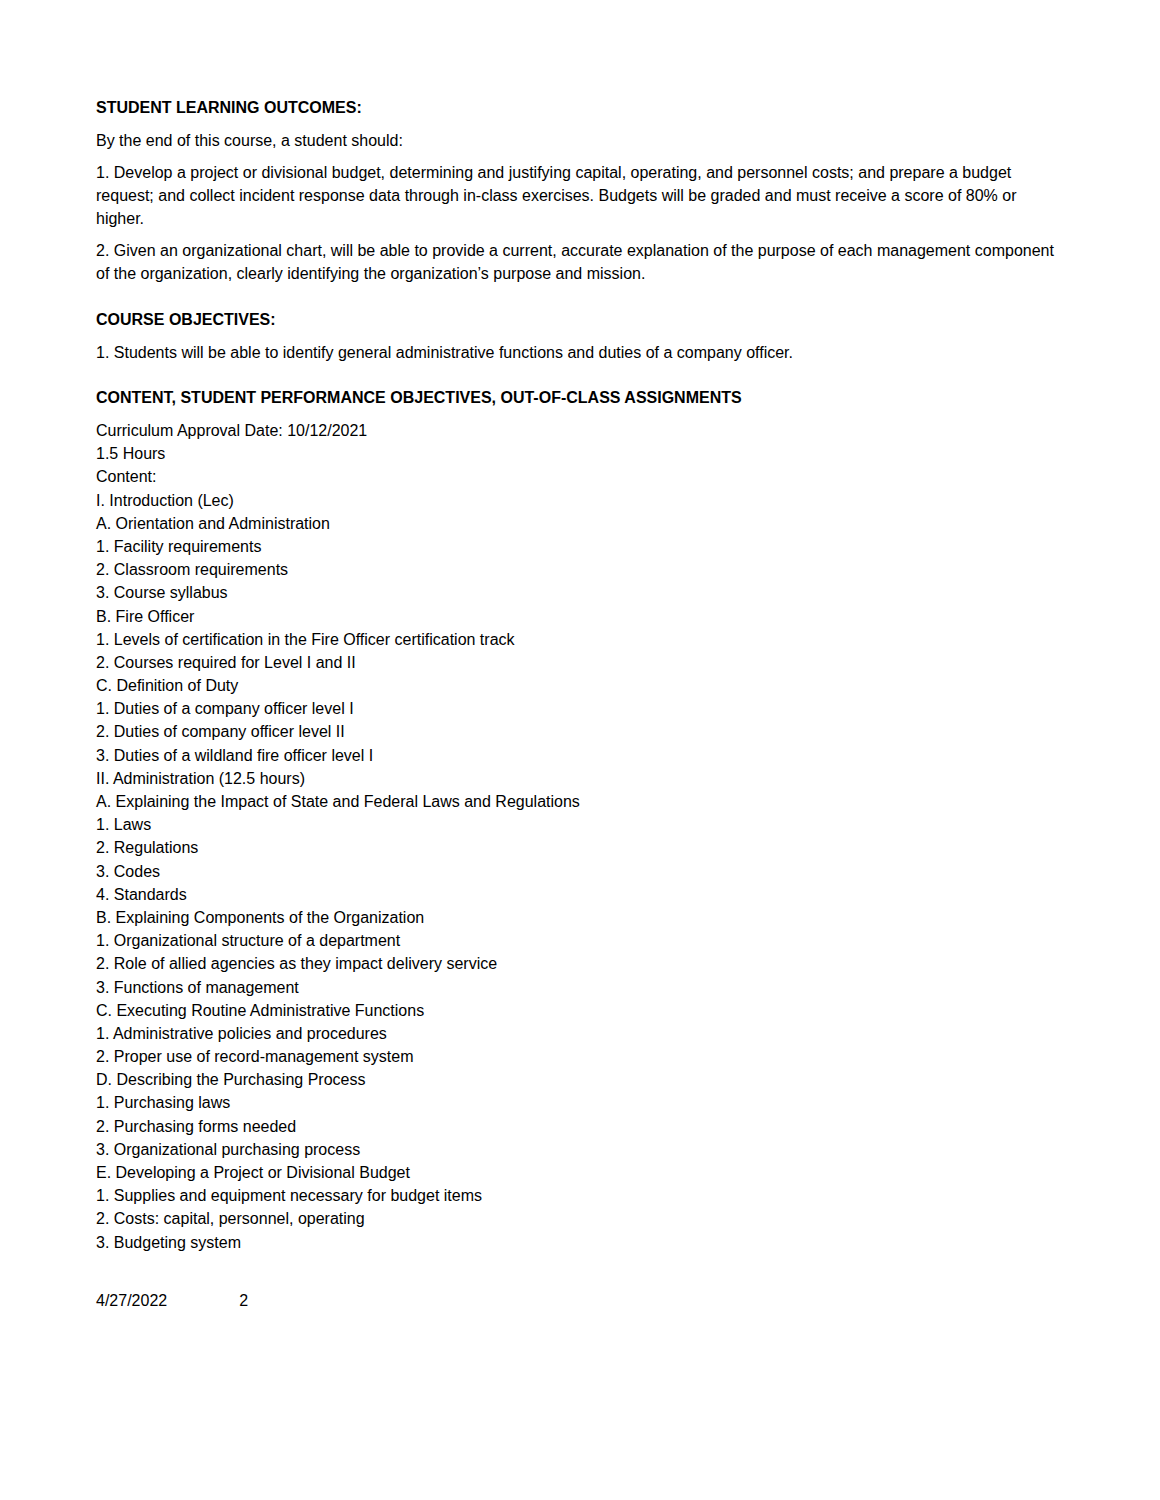STUDENT LEARNING OUTCOMES:
By the end of this course, a student should:
1. Develop a project or divisional budget, determining and justifying capital, operating, and personnel costs; and prepare a budget request; and collect incident response data through in-class exercises. Budgets will be graded and must receive a score of 80% or higher.
2. Given an organizational chart, will be able to provide a current, accurate explanation of the purpose of each management component of the organization, clearly identifying the organization’s purpose and mission.
COURSE OBJECTIVES:
1. Students will be able to identify general administrative functions and duties of a company officer.
CONTENT, STUDENT PERFORMANCE OBJECTIVES, OUT-OF-CLASS ASSIGNMENTS
Curriculum Approval Date: 10/12/2021
1.5 Hours
Content:
I. Introduction (Lec)
A. Orientation and Administration
1. Facility requirements
2. Classroom requirements
3. Course syllabus
B. Fire Officer
1. Levels of certification in the Fire Officer certification track
2. Courses required for Level I and II
C. Definition of Duty
1. Duties of a company officer level I
2. Duties of company officer level II
3. Duties of a wildland fire officer level I
II. Administration (12.5 hours)
A. Explaining the Impact of State and Federal Laws and Regulations
1. Laws
2. Regulations
3. Codes
4. Standards
B. Explaining Components of the Organization
1. Organizational structure of a department
2. Role of allied agencies as they impact delivery service
3. Functions of management
C. Executing Routine Administrative Functions
1. Administrative policies and procedures
2. Proper use of record-management system
D. Describing the Purchasing Process
1. Purchasing laws
2. Purchasing forms needed
3. Organizational purchasing process
E. Developing a Project or Divisional Budget
1. Supplies and equipment necessary for budget items
2. Costs: capital, personnel, operating
3. Budgeting system
4/27/2022 2